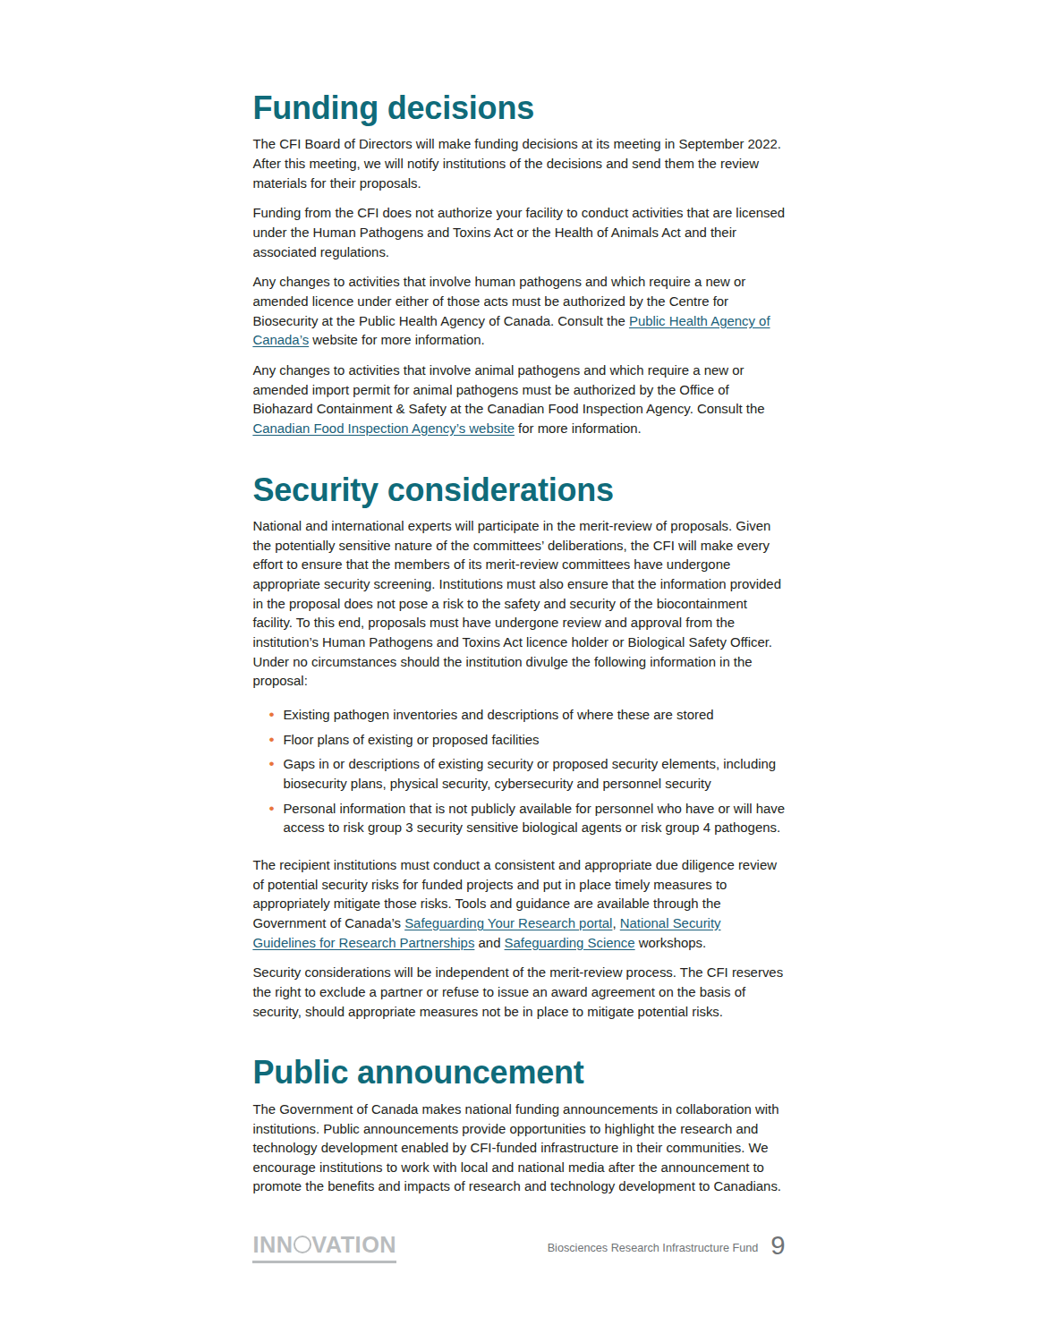Funding decisions
The CFI Board of Directors will make funding decisions at its meeting in September 2022. After this meeting, we will notify institutions of the decisions and send them the review materials for their proposals.
Funding from the CFI does not authorize your facility to conduct activities that are licensed under the Human Pathogens and Toxins Act or the Health of Animals Act and their associated regulations.
Any changes to activities that involve human pathogens and which require a new or amended licence under either of those acts must be authorized by the Centre for Biosecurity at the Public Health Agency of Canada. Consult the Public Health Agency of Canada’s website for more information.
Any changes to activities that involve animal pathogens and which require a new or amended import permit for animal pathogens must be authorized by the Office of Biohazard Containment & Safety at the Canadian Food Inspection Agency. Consult the Canadian Food Inspection Agency’s website for more information.
Security considerations
National and international experts will participate in the merit-review of proposals. Given the potentially sensitive nature of the committees’ deliberations, the CFI will make every effort to ensure that the members of its merit-review committees have undergone appropriate security screening. Institutions must also ensure that the information provided in the proposal does not pose a risk to the safety and security of the biocontainment facility. To this end, proposals must have undergone review and approval from the institution’s Human Pathogens and Toxins Act licence holder or Biological Safety Officer. Under no circumstances should the institution divulge the following information in the proposal:
Existing pathogen inventories and descriptions of where these are stored
Floor plans of existing or proposed facilities
Gaps in or descriptions of existing security or proposed security elements, including biosecurity plans, physical security, cybersecurity and personnel security
Personal information that is not publicly available for personnel who have or will have access to risk group 3 security sensitive biological agents or risk group 4 pathogens.
The recipient institutions must conduct a consistent and appropriate due diligence review of potential security risks for funded projects and put in place timely measures to appropriately mitigate those risks. Tools and guidance are available through the Government of Canada’s Safeguarding Your Research portal, National Security Guidelines for Research Partnerships and Safeguarding Science workshops.
Security considerations will be independent of the merit-review process. The CFI reserves the right to exclude a partner or refuse to issue an award agreement on the basis of security, should appropriate measures not be in place to mitigate potential risks.
Public announcement
The Government of Canada makes national funding announcements in collaboration with institutions. Public announcements provide opportunities to highlight the research and technology development enabled by CFI-funded infrastructure in their communities. We encourage institutions to work with local and national media after the announcement to promote the benefits and impacts of research and technology development to Canadians.
INN VATION
Biosciences Research Infrastructure Fund
9